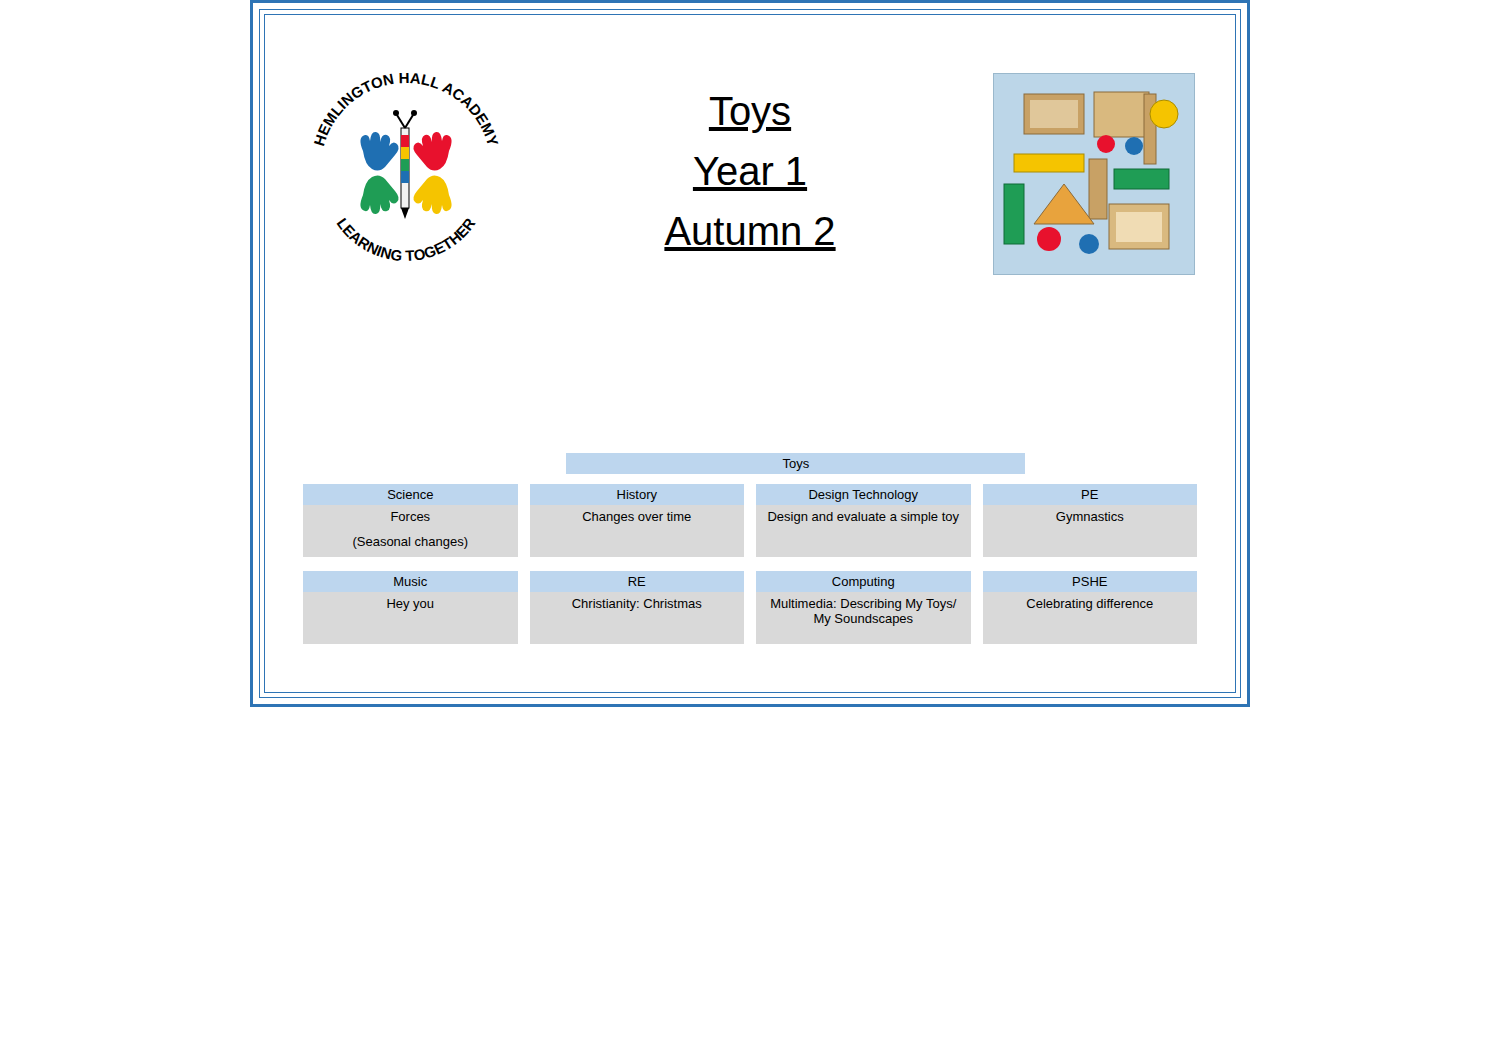HEMLINGTON HALL ACADEMY LEARNING TOGETHER
Toys
Year 1
Autumn 2
Toys
| Science Forces (Seasonal changes) | History Changes over time | Design Technology Design and evaluate a simple toy | PE Gymnastics |
| Music Hey you | RE Christianity: Christmas | Computing Multimedia: Describing My Toys/ My Soundscapes | PSHE Celebrating difference |